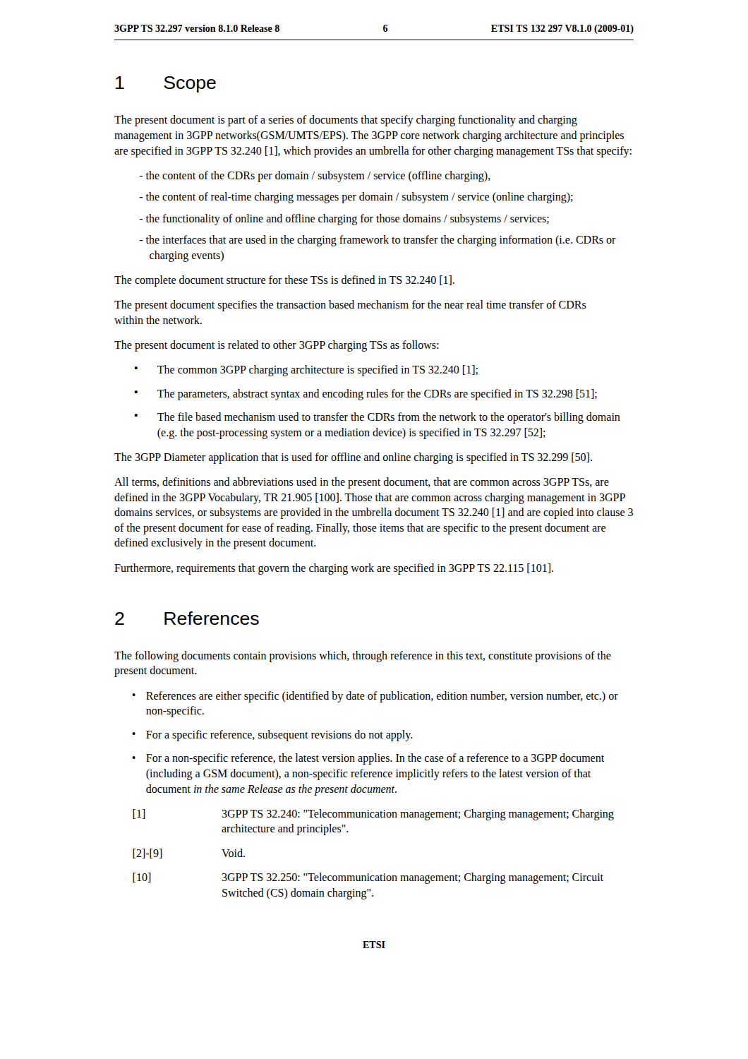3GPP TS 32.297 version 8.1.0 Release 8
6
ETSI TS 132 297 V8.1.0 (2009-01)
1 Scope
The present document is part of a series of documents that specify charging functionality and charging management in 3GPP networks(GSM/UMTS/EPS). The 3GPP core network charging architecture and principles are specified in 3GPP TS 32.240 [1], which provides an umbrella for other charging management TSs that specify:
- the content of the CDRs per domain / subsystem / service (offline charging),
- the content of real-time charging messages per domain / subsystem / service (online charging);
- the functionality of online and offline charging for those domains / subsystems / services;
- the interfaces that are used in the charging framework to transfer the charging information (i.e. CDRs or charging events)
The complete document structure for these TSs is defined in TS 32.240 [1].
The present document specifies the transaction based mechanism for the near real time transfer of CDRs
within the network.
The present document is related to other 3GPP charging TSs as follows:
The common 3GPP charging architecture is specified in TS 32.240 [1];
The parameters, abstract syntax and encoding rules for the CDRs are specified in TS 32.298 [51];
The file based mechanism used to transfer the CDRs from the network to the operator's billing domain (e.g. the post-processing system or a mediation device) is specified in TS 32.297 [52];
The 3GPP Diameter application that is used for offline and online charging is specified in TS 32.299 [50].
All terms, definitions and abbreviations used in the present document, that are common across 3GPP TSs, are defined in the 3GPP Vocabulary, TR 21.905 [100]. Those that are common across charging management in 3GPP domains services, or subsystems are provided in the umbrella document TS 32.240 [1] and are copied into clause 3 of the present document for ease of reading. Finally, those items that are specific to the present document are defined exclusively in the present document.
Furthermore, requirements that govern the charging work are specified in 3GPP TS 22.115 [101].
2 References
The following documents contain provisions which, through reference in this text, constitute provisions of the present document.
References are either specific (identified by date of publication, edition number, version number, etc.) or non-specific.
For a specific reference, subsequent revisions do not apply.
For a non-specific reference, the latest version applies. In the case of a reference to a 3GPP document (including a GSM document), a non-specific reference implicitly refers to the latest version of that document in the same Release as the present document.
[1]
3GPP TS 32.240: "Telecommunication management; Charging management; Charging architecture and principles".
[2]-[9]
Void.
[10]
3GPP TS 32.250: "Telecommunication management; Charging management; Circuit Switched (CS) domain charging".
ETSI